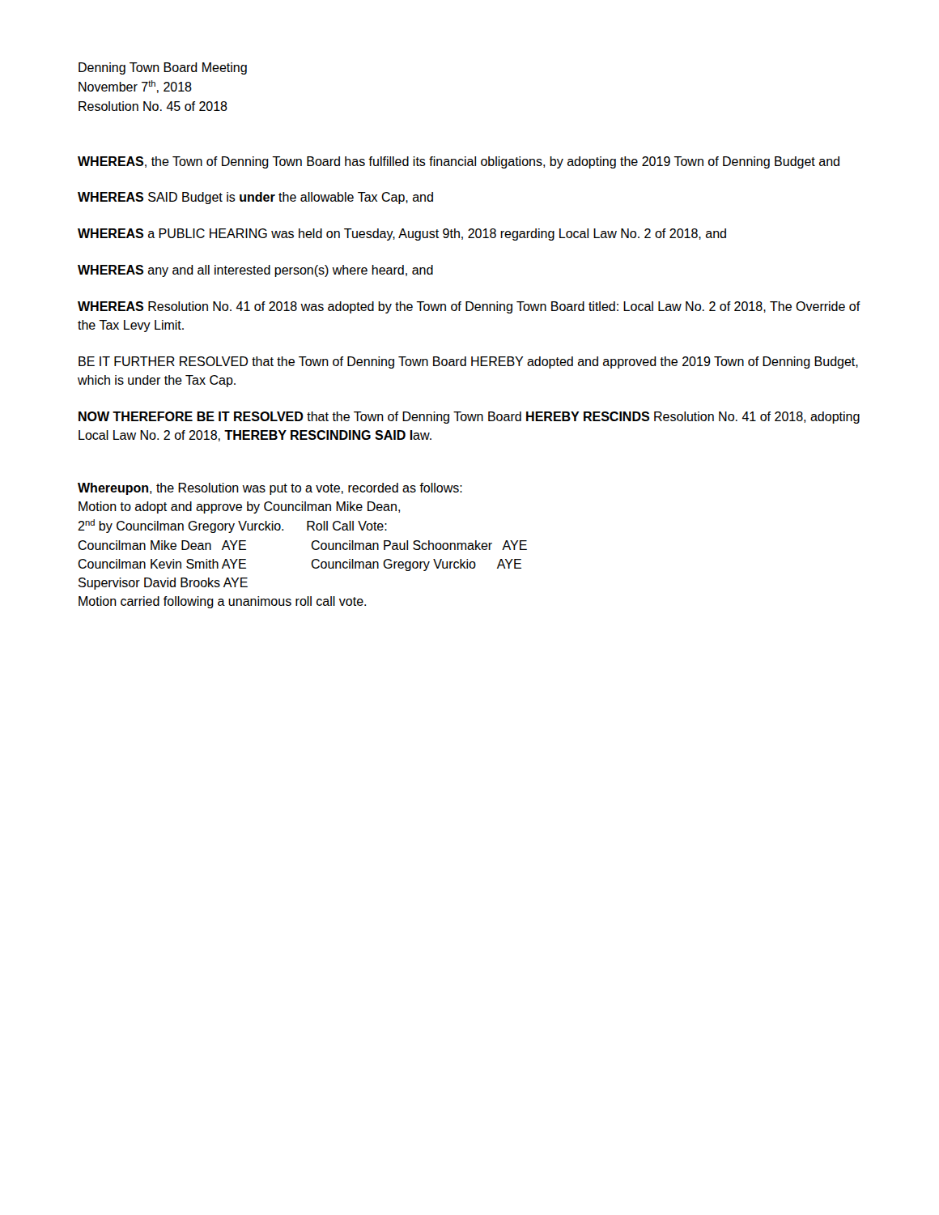Denning Town Board Meeting
November 7th, 2018
Resolution No. 45 of 2018
WHEREAS, the Town of Denning Town Board has fulfilled its financial obligations, by adopting the 2019 Town of Denning Budget and
WHEREAS SAID Budget is under the allowable Tax Cap, and
WHEREAS a PUBLIC HEARING was held on Tuesday, August 9th, 2018 regarding Local Law No. 2 of 2018, and
WHEREAS any and all interested person(s) where heard, and
WHEREAS Resolution No. 41 of 2018 was adopted by the Town of Denning Town Board titled: Local Law No. 2 of 2018, The Override of the Tax Levy Limit.
BE IT FURTHER RESOLVED that the Town of Denning Town Board HEREBY adopted and approved the 2019 Town of Denning Budget, which is under the Tax Cap.
NOW THEREFORE BE IT RESOLVED that the Town of Denning Town Board HEREBY RESCINDS Resolution No. 41 of 2018, adopting Local Law No. 2 of 2018, THEREBY RESCINDING SAID law.
Whereupon, the Resolution was put to a vote, recorded as follows:
Motion to adopt and approve by Councilman Mike Dean,
2nd by Councilman Gregory Vurckio. Roll Call Vote:
Councilman Mike Dean AYECouncilman Paul Schoonmaker AYE
Councilman Kevin Smith AYECouncilman Gregory Vurckio AYE
Supervisor David Brooks AYE
Motion carried following a unanimous roll call vote.